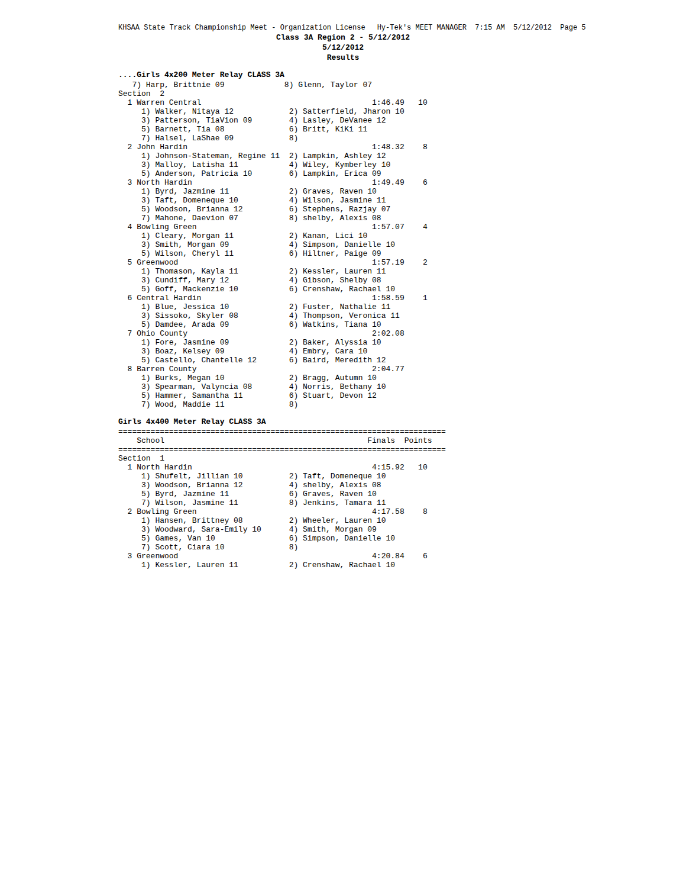KHSAA State Track Championship Meet - Organization License Hy-Tek's MEET MANAGER 7:15 AM 5/12/2012 Page 5
Class 3A Region 2 - 5/12/2012
5/12/2012
Results
....Girls 4x200 Meter Relay CLASS 3A
   7) Harp, Brittnie 09             8) Glenn, Taylor 07
Section  2
  1 Warren Central                                     1:46.49   10
     1) Walker, Nitaya 12            2) Satterfield, Jharon 10
     3) Patterson, TiaVion 09        4) Lasley, DeVanee 12
     5) Barnett, Tia 08              6) Britt, KiKi 11
     7) Halsel, LaShae 09            8)
  2 John Hardin                                        1:48.32    8
     1) Johnson-Stateman, Regine 11  2) Lampkin, Ashley 12
     3) Malloy, Latisha 11           4) Wiley, Kymberley 10
     5) Anderson, Patricia 10        6) Lampkin, Erica 09
  3 North Hardin                                       1:49.49    6
     1) Byrd, Jazmine 11             2) Graves, Raven 10
     3) Taft, Domeneque 10           4) Wilson, Jasmine 11
     5) Woodson, Brianna 12          6) Stephens, Razjay 07
     7) Mahone, Daevion 07           8) shelby, Alexis 08
  4 Bowling Green                                      1:57.07    4
     1) Cleary, Morgan 11            2) Kanan, Lici 10
     3) Smith, Morgan 09             4) Simpson, Danielle 10
     5) Wilson, Cheryl 11            6) Hiltner, Paige 09
  5 Greenwood                                          1:57.19    2
     1) Thomason, Kayla 11           2) Kessler, Lauren 11
     3) Cundiff, Mary 12             4) Gibson, Shelby 08
     5) Goff, Mackenzie 10           6) Crenshaw, Rachael 10
  6 Central Hardin                                     1:58.59    1
     1) Blue, Jessica 10             2) Fuster, Nathalie 11
     3) Sissoko, Skyler 08           4) Thompson, Veronica 11
     5) Damdee, Arada 09             6) Watkins, Tiana 10
  7 Ohio County                                        2:02.08
     1) Fore, Jasmine 09             2) Baker, Alyssia 10
     3) Boaz, Kelsey 09              4) Embry, Cara 10
     5) Castello, Chantelle 12       6) Baird, Meredith 12
  8 Barren County                                      2:04.77
     1) Burks, Megan 10              2) Bragg, Autumn 10
     3) Spearman, Valyncia 08        4) Norris, Bethany 10
     5) Hammer, Samantha 11          6) Stuart, Devon 12
     7) Wood, Maddie 11              8)
Girls 4x400 Meter Relay CLASS 3A
=======================================================================
    School                                            Finals  Points
=======================================================================
Section  1
  1 North Hardin                                       4:15.92   10
     1) Shufelt, Jillian 10          2) Taft, Domeneque 10
     3) Woodson, Brianna 12          4) shelby, Alexis 08
     5) Byrd, Jazmine 11             6) Graves, Raven 10
     7) Wilson, Jasmine 11           8) Jenkins, Tamara 11
  2 Bowling Green                                      4:17.58    8
     1) Hansen, Brittney 08          2) Wheeler, Lauren 10
     3) Woodward, Sara-Emily 10      4) Smith, Morgan 09
     5) Games, Van 10                6) Simpson, Danielle 10
     7) Scott, Ciara 10              8)
  3 Greenwood                                          4:20.84    6
     1) Kessler, Lauren 11           2) Crenshaw, Rachael 10